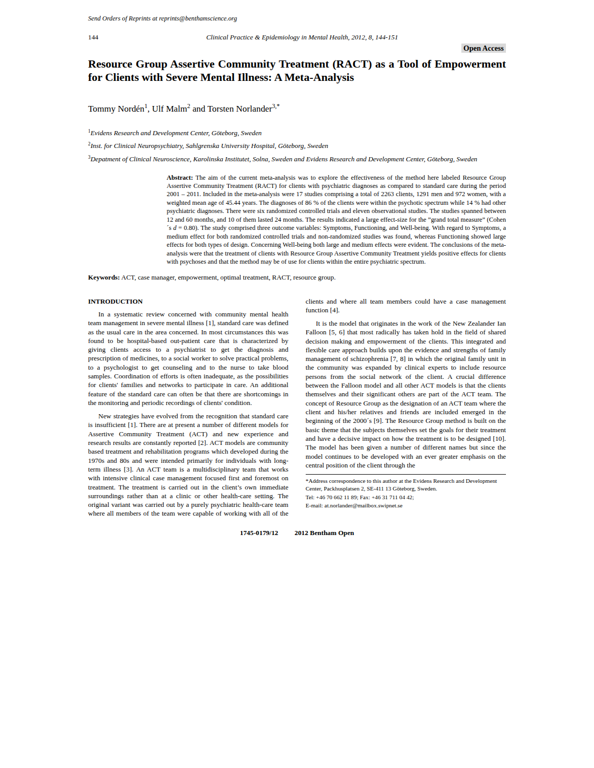Send Orders of Reprints at reprints@benthamscience.org
144 Clinical Practice & Epidemiology in Mental Health, 2012, 8, 144-151
Open Access
Resource Group Assertive Community Treatment (RACT) as a Tool of Empowerment for Clients with Severe Mental Illness: A Meta-Analysis
Tommy Nordén1, Ulf Malm2 and Torsten Norlander3,*
1Evidens Research and Development Center, Göteborg, Sweden
2Inst. for Clinical Neuropsychiatry, Sahlgrenska University Hospital, Göteborg, Sweden
3Depatment of Clinical Neuroscience, Karolinska Institutet, Solna, Sweden and Evidens Research and Development Center, Göteborg, Sweden
Abstract: The aim of the current meta-analysis was to explore the effectiveness of the method here labeled Resource Group Assertive Community Treatment (RACT) for clients with psychiatric diagnoses as compared to standard care during the period 2001 – 2011. Included in the meta-analysis were 17 studies comprising a total of 2263 clients, 1291 men and 972 women, with a weighted mean age of 45.44 years. The diagnoses of 86 % of the clients were within the psychotic spectrum while 14 % had other psychiatric diagnoses. There were six randomized controlled trials and eleven observational studies. The studies spanned between 12 and 60 months, and 10 of them lasted 24 months. The results indicated a large effect-size for the ”grand total measure” (Cohen´s d = 0.80). The study comprised three outcome variables: Symptoms, Functioning, and Well-being. With regard to Symptoms, a medium effect for both randomized controlled trials and non-randomized studies was found, whereas Functioning showed large effects for both types of design. Concerning Well-being both large and medium effects were evident. The conclusions of the meta-analysis were that the treatment of clients with Resource Group Assertive Community Treatment yields positive effects for clients with psychoses and that the method may be of use for clients within the entire psychiatric spectrum.
Keywords: ACT, case manager, empowerment, optimal treatment, RACT, resource group.
Introduction
In a systematic review concerned with community mental health team management in severe mental illness [1], standard care was defined as the usual care in the area concerned. In most circumstances this was found to be hospital-based out-patient care that is characterized by giving clients access to a psychiatrist to get the diagnosis and prescription of medicines, to a social worker to solve practical problems, to a psychologist to get counseling and to the nurse to take blood samples. Coordination of efforts is often inadequate, as the possibilities for clients' families and networks to participate in care. An additional feature of the standard care can often be that there are shortcomings in the monitoring and periodic recordings of clients' condition.
New strategies have evolved from the recognition that standard care is insufficient [1]. There are at present a number of different models for Assertive Community Treatment (ACT) and new experience and research results are constantly reported [2]. ACT models are community based treatment and rehabilitation programs which developed during the 1970s and 80s and were intended primarily for individuals with long-term illness [3]. An ACT team is a multidisciplinary team that works with intensive clinical case management focused first and foremost on treatment. The treatment is carried out in the client’s own immediate surroundings rather than at a clinic or other health-care setting. The original variant was carried out by a purely psychiatric health-care team where all members of the team were capable of working with all of the clients and where all team members could have a case management function [4].
It is the model that originates in the work of the New Zealander Ian Falloon [5, 6] that most radically has taken hold in the field of shared decision making and empowerment of the clients. This integrated and flexible care approach builds upon the evidence and strengths of family management of schizophrenia [7, 8] in which the original family unit in the community was expanded by clinical experts to include resource persons from the social network of the client. A crucial difference between the Falloon model and all other ACT models is that the clients themselves and their significant others are part of the ACT team. The concept of Resource Group as the designation of an ACT team where the client and his/her relatives and friends are included emerged in the beginning of the 2000´s [9]. The Resource Group method is built on the basic theme that the subjects themselves set the goals for their treatment and have a decisive impact on how the treatment is to be designed [10]. The model has been given a number of different names but since the model continues to be developed with an ever greater emphasis on the central position of the client through the
*Address correspondence to this author at the Evidens Research and Development Center, Packhusplatsen 2, SE-411 13 Göteborg, Sweden.
Tel: +46 70 662 11 89; Fax: +46 31 711 04 42;
E-mail: at.norlander@mailbox.swipnet.se
1745-0179/122012 Bentham Open